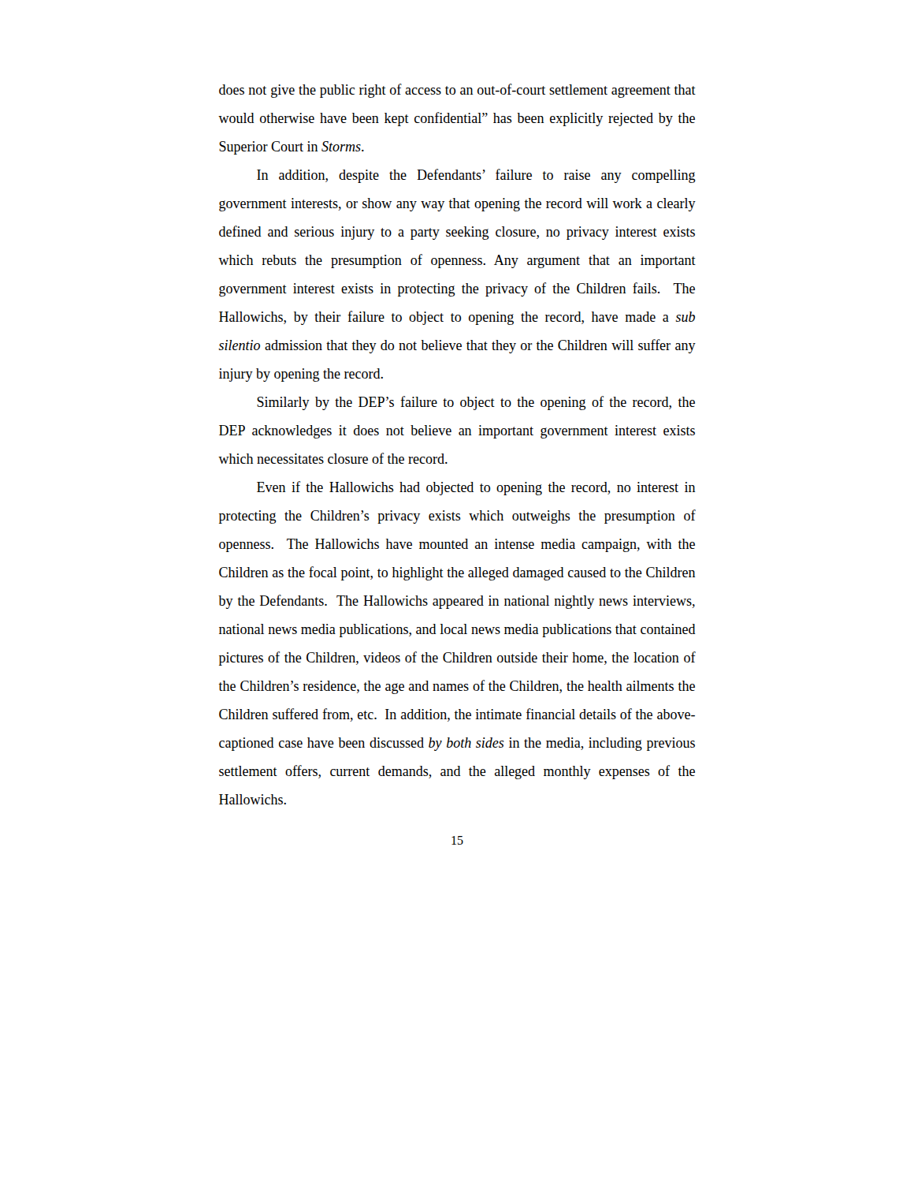does not give the public right of access to an out-of-court settlement agreement that would otherwise have been kept confidential” has been explicitly rejected by the Superior Court in Storms.
In addition, despite the Defendants’ failure to raise any compelling government interests, or show any way that opening the record will work a clearly defined and serious injury to a party seeking closure, no privacy interest exists which rebuts the presumption of openness. Any argument that an important government interest exists in protecting the privacy of the Children fails. The Hallowichs, by their failure to object to opening the record, have made a sub silentio admission that they do not believe that they or the Children will suffer any injury by opening the record.
Similarly by the DEP’s failure to object to the opening of the record, the DEP acknowledges it does not believe an important government interest exists which necessitates closure of the record.
Even if the Hallowichs had objected to opening the record, no interest in protecting the Children’s privacy exists which outweighs the presumption of openness. The Hallowichs have mounted an intense media campaign, with the Children as the focal point, to highlight the alleged damaged caused to the Children by the Defendants. The Hallowichs appeared in national nightly news interviews, national news media publications, and local news media publications that contained pictures of the Children, videos of the Children outside their home, the location of the Children’s residence, the age and names of the Children, the health ailments the Children suffered from, etc. In addition, the intimate financial details of the above-captioned case have been discussed by both sides in the media, including previous settlement offers, current demands, and the alleged monthly expenses of the Hallowichs.
15